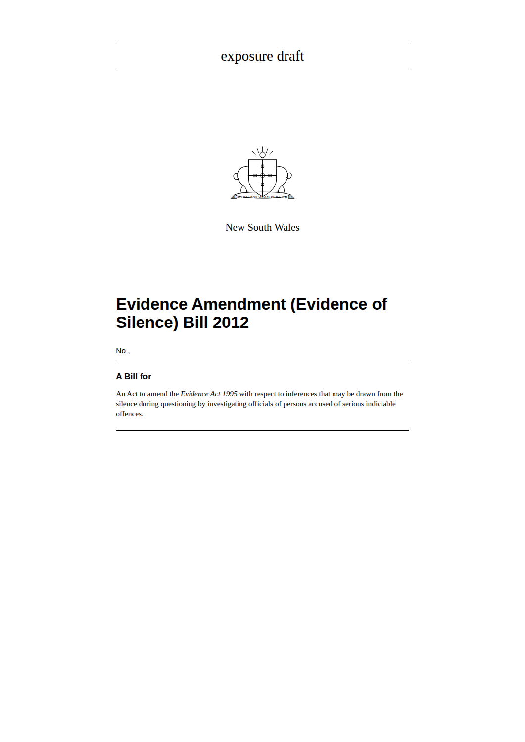exposure draft
ORTA RECENS QUAM PURA NITES
New South Wales
Evidence Amendment (Evidence of Silence) Bill 2012
No ,
A Bill for
An Act to amend the Evidence Act 1995 with respect to inferences that may be drawn from the silence during questioning by investigating officials of persons accused of serious indictable offences.